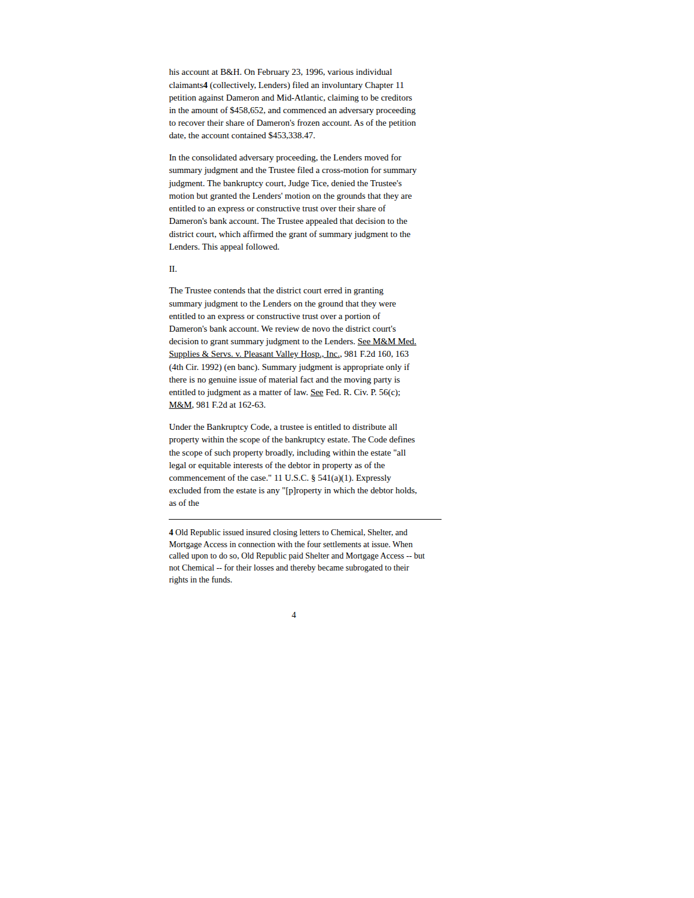his account at B&H. On February 23, 1996, various individual claimants4 (collectively, Lenders) filed an involuntary Chapter 11 petition against Dameron and Mid-Atlantic, claiming to be creditors in the amount of $458,652, and commenced an adversary proceeding to recover their share of Dameron's frozen account. As of the petition date, the account contained $453,338.47.
In the consolidated adversary proceeding, the Lenders moved for summary judgment and the Trustee filed a cross-motion for summary judgment. The bankruptcy court, Judge Tice, denied the Trustee's motion but granted the Lenders' motion on the grounds that they are entitled to an express or constructive trust over their share of Dameron's bank account. The Trustee appealed that decision to the district court, which affirmed the grant of summary judgment to the Lenders. This appeal followed.
II.
The Trustee contends that the district court erred in granting summary judgment to the Lenders on the ground that they were entitled to an express or constructive trust over a portion of Dameron's bank account. We review de novo the district court's decision to grant summary judgment to the Lenders. See M&M Med. Supplies & Servs. v. Pleasant Valley Hosp., Inc., 981 F.2d 160, 163 (4th Cir. 1992) (en banc). Summary judgment is appropriate only if there is no genuine issue of material fact and the moving party is entitled to judgment as a matter of law. See Fed. R. Civ. P. 56(c); M&M, 981 F.2d at 162-63.
Under the Bankruptcy Code, a trustee is entitled to distribute all property within the scope of the bankruptcy estate. The Code defines the scope of such property broadly, including within the estate "all legal or equitable interests of the debtor in property as of the commencement of the case." 11 U.S.C. § 541(a)(1). Expressly excluded from the estate is any "[p]roperty in which the debtor holds, as of the
4 Old Republic issued insured closing letters to Chemical, Shelter, and Mortgage Access in connection with the four settlements at issue. When called upon to do so, Old Republic paid Shelter and Mortgage Access -- but not Chemical -- for their losses and thereby became subrogated to their rights in the funds.
4